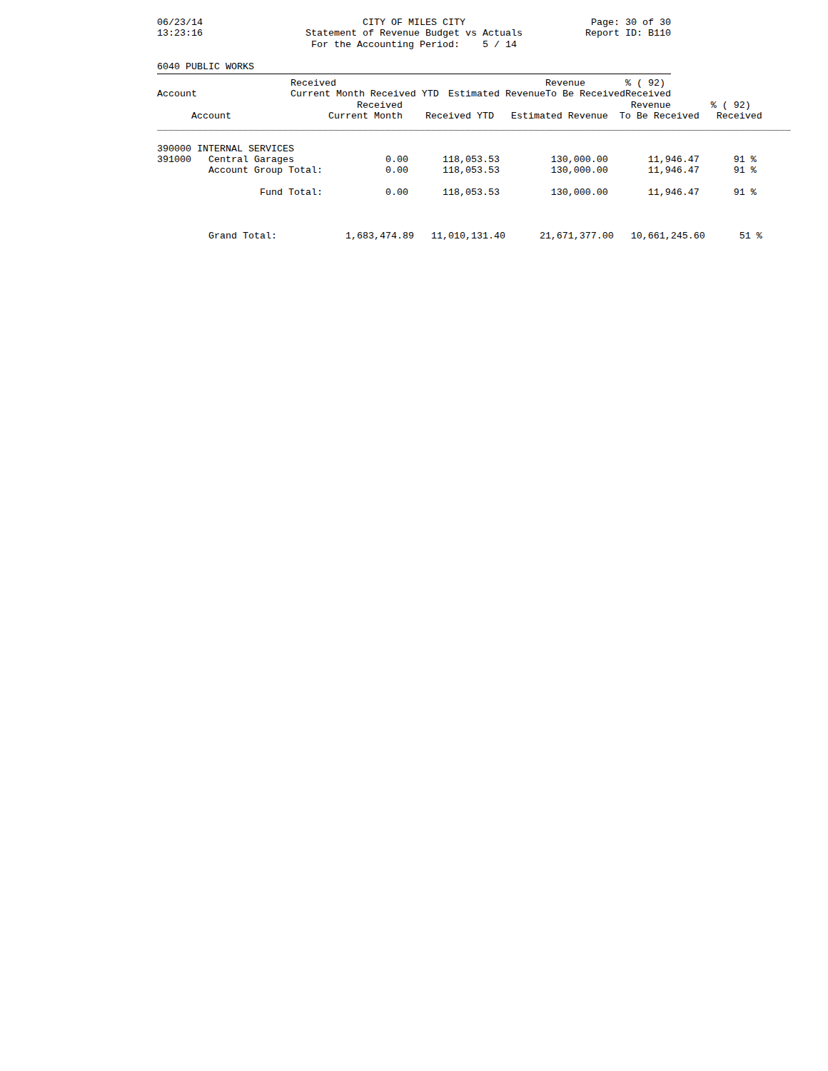06/23/14
Page: 30 of 30
13:23:16
Report ID: B110
CITY OF MILES CITY
Statement of Revenue Budget vs Actuals
For the Accounting Period:    5 / 14
6040 PUBLIC WORKS
| Account | Received Current Month | Received YTD | Estimated Revenue | Revenue To Be Received | % ( 92) Received |
                                   Received                                        Revenue       % ( 92)
      Account                 Current Month    Received YTD   Estimated Revenue  To Be Received   Received
_______________________________________________________________________________________________________________

390000 INTERNAL SERVICES
391000   Central Garages                0.00      118,053.53         130,000.00       11,946.47      91 %
         Account Group Total:           0.00      118,053.53         130,000.00       11,946.47      91 %

                  Fund Total:           0.00      118,053.53         130,000.00       11,946.47      91 %



         Grand Total:            1,683,474.89   11,010,131.40      21,671,377.00   10,661,245.60      51 %